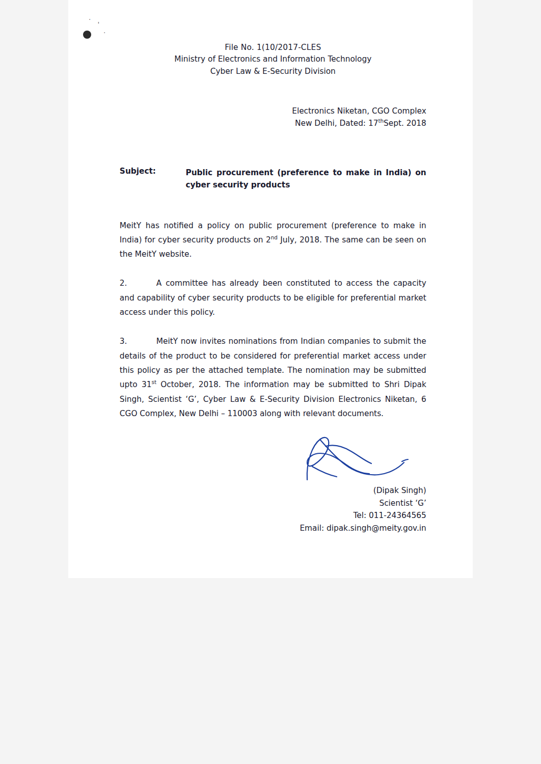. ' .
File No. 1(10/2017-CLES
Ministry of Electronics and Information Technology
Cyber Law & E-Security Division
Electronics Niketan, CGO Complex
New Delhi, Dated: 17thSept. 2018
Subject:
Public procurement (preference to make in India) on cyber security products
MeitY has notified a policy on public procurement (preference to make in India) for cyber security products on 2nd July, 2018. The same can be seen on the MeitY website.
2. A committee has already been constituted to access the capacity and capability of cyber security products to be eligible for preferential market access under this policy.
3. MeitY now invites nominations from Indian companies to submit the details of the product to be considered for preferential market access under this policy as per the attached template. The nomination may be submitted upto 31st October, 2018. The information may be submitted to Shri Dipak Singh, Scientist ‘G’, Cyber Law & E-Security Division Electronics Niketan, 6 CGO Complex, New Delhi – 110003 along with relevant documents.
(Dipak Singh)
Scientist ‘G’
Tel: 011-24364565
Email: dipak.singh@meity.gov.in